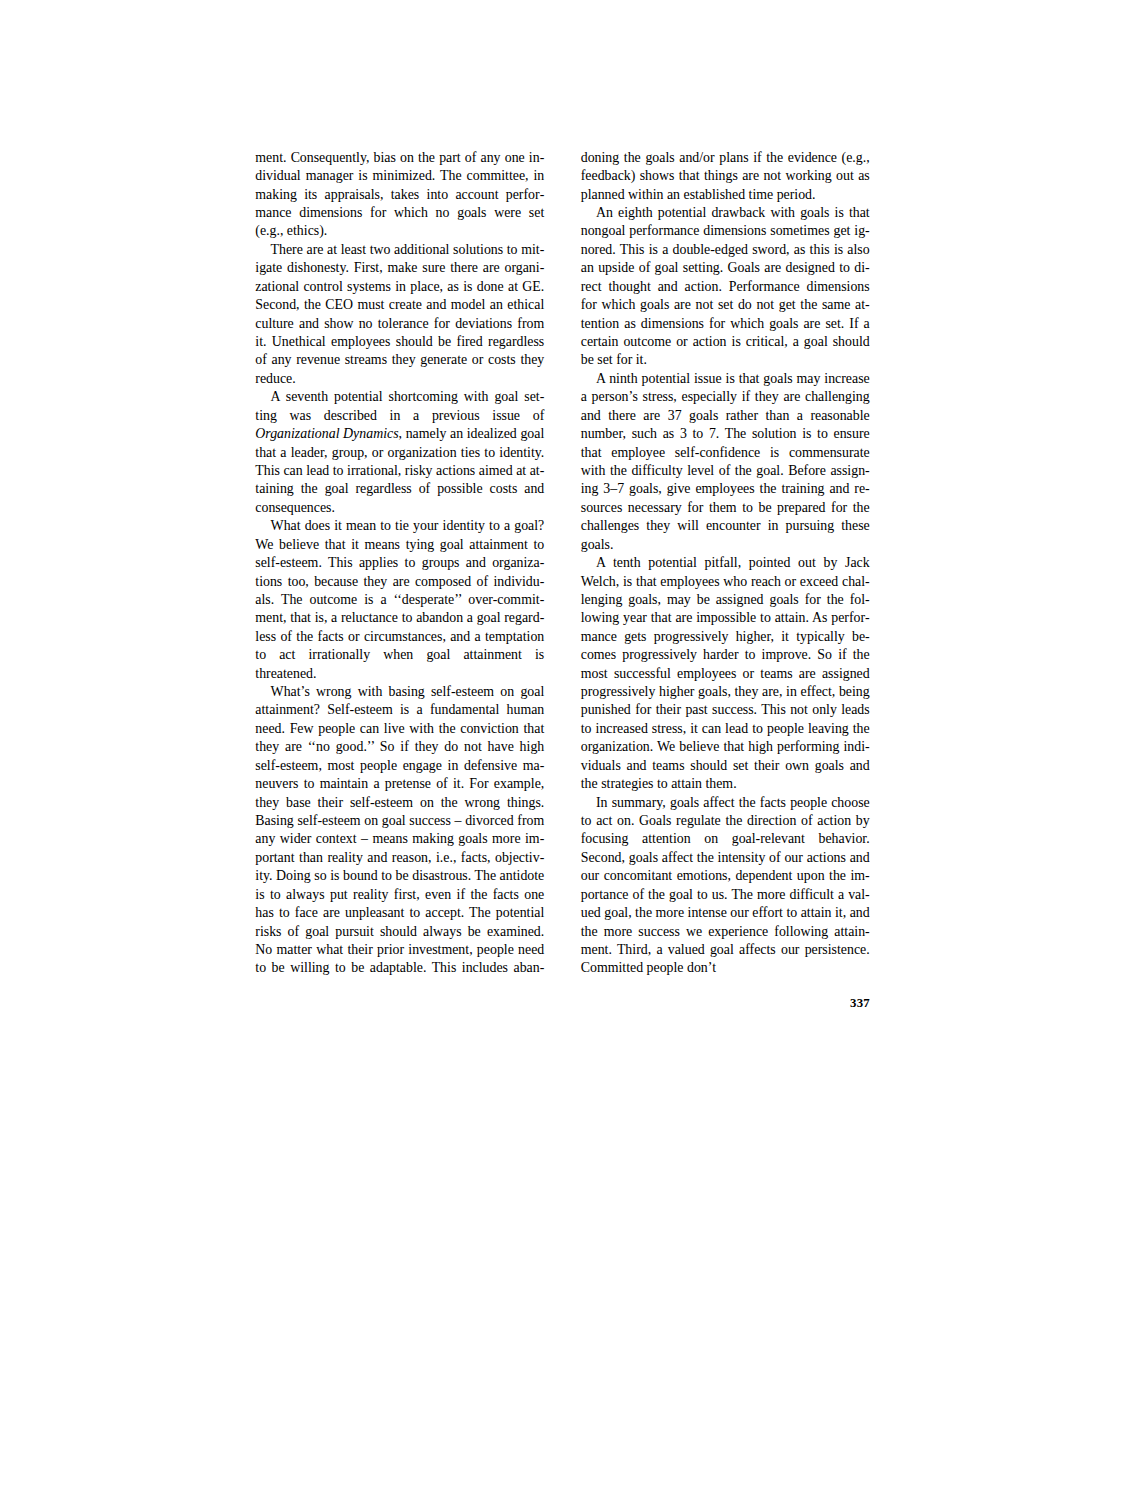ment. Consequently, bias on the part of any one individual manager is minimized. The committee, in making its appraisals, takes into account performance dimensions for which no goals were set (e.g., ethics).
There are at least two additional solutions to mitigate dishonesty. First, make sure there are organizational control systems in place, as is done at GE. Second, the CEO must create and model an ethical culture and show no tolerance for deviations from it. Unethical employees should be fired regardless of any revenue streams they generate or costs they reduce.
A seventh potential shortcoming with goal setting was described in a previous issue of Organizational Dynamics, namely an idealized goal that a leader, group, or organization ties to identity. This can lead to irrational, risky actions aimed at attaining the goal regardless of possible costs and consequences.
What does it mean to tie your identity to a goal? We believe that it means tying goal attainment to self-esteem. This applies to groups and organizations too, because they are composed of individuals. The outcome is a ‘‘desperate’’ over-commitment, that is, a reluctance to abandon a goal regardless of the facts or circumstances, and a temptation to act irrationally when goal attainment is threatened.
What’s wrong with basing self-esteem on goal attainment? Self-esteem is a fundamental human need. Few people can live with the conviction that they are ‘‘no good.’’ So if they do not have high self-esteem, most people engage in defensive maneuvers to maintain a pretense of it. For example, they base their self-esteem on the wrong things. Basing self-esteem on goal success – divorced from any wider context – means making goals more important than reality and reason, i.e., facts, objectivity. Doing so is bound to be disastrous. The antidote is to always put reality first, even if the facts one has to face are unpleasant to accept. The potential risks of goal pursuit should always be examined. No matter what their prior investment, people need to be willing to be adaptable. This includes abandoning the goals and/or plans if the evidence (e.g., feedback) shows that things are not working out as planned within an established time period.
An eighth potential drawback with goals is that nongoal performance dimensions sometimes get ignored. This is a double-edged sword, as this is also an upside of goal setting. Goals are designed to direct thought and action. Performance dimensions for which goals are not set do not get the same attention as dimensions for which goals are set. If a certain outcome or action is critical, a goal should be set for it.
A ninth potential issue is that goals may increase a person’s stress, especially if they are challenging and there are 37 goals rather than a reasonable number, such as 3 to 7. The solution is to ensure that employee self-confidence is commensurate with the difficulty level of the goal. Before assigning 3–7 goals, give employees the training and resources necessary for them to be prepared for the challenges they will encounter in pursuing these goals.
A tenth potential pitfall, pointed out by Jack Welch, is that employees who reach or exceed challenging goals, may be assigned goals for the following year that are impossible to attain. As performance gets progressively higher, it typically becomes progressively harder to improve. So if the most successful employees or teams are assigned progressively higher goals, they are, in effect, being punished for their past success. This not only leads to increased stress, it can lead to people leaving the organization. We believe that high performing individuals and teams should set their own goals and the strategies to attain them.
In summary, goals affect the facts people choose to act on. Goals regulate the direction of action by focusing attention on goal-relevant behavior. Second, goals affect the intensity of our actions and our concomitant emotions, dependent upon the importance of the goal to us. The more difficult a valued goal, the more intense our effort to attain it, and the more success we experience following attainment. Third, a valued goal affects our persistence. Committed people don’t
337